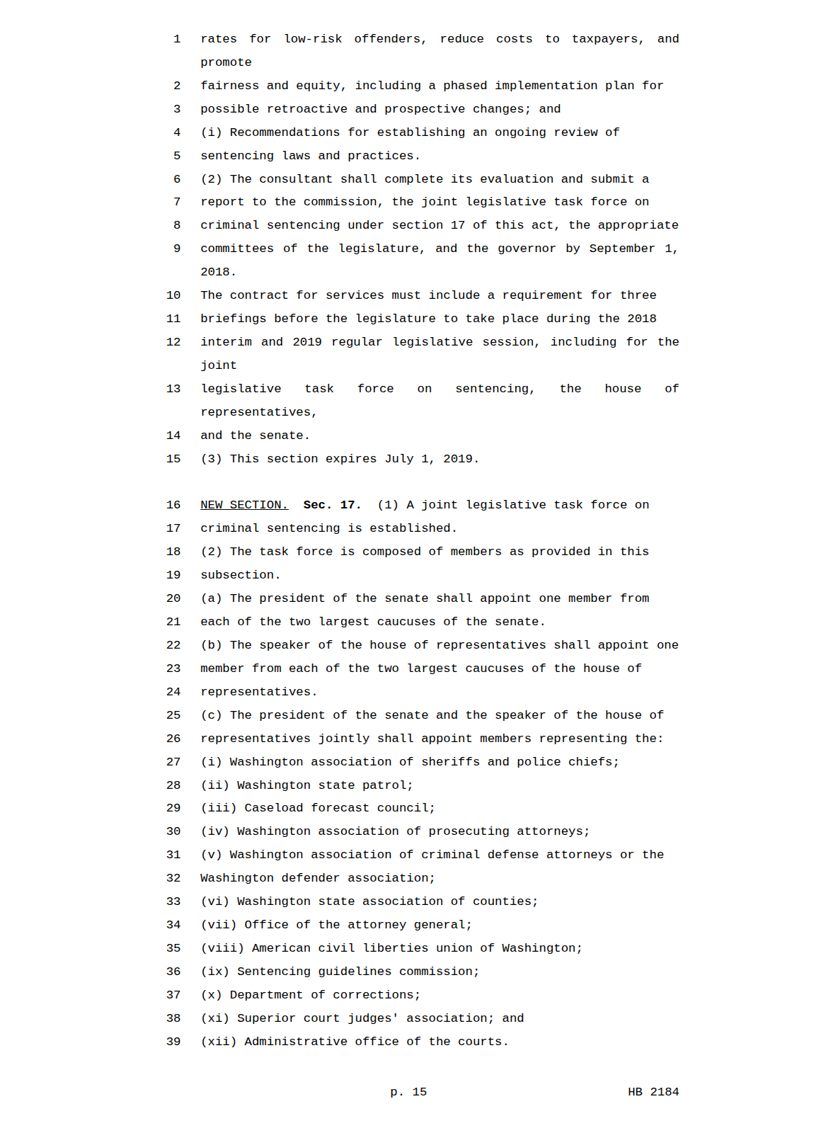1 rates for low-risk offenders, reduce costs to taxpayers, and promote
2 fairness and equity, including a phased implementation plan for
3 possible retroactive and prospective changes; and
4(i) Recommendations for establishing an ongoing review of
5 sentencing laws and practices.
6(2) The consultant shall complete its evaluation and submit a
7 report to the commission, the joint legislative task force on
8 criminal sentencing under section 17 of this act, the appropriate
9 committees of the legislature, and the governor by September 1, 2018.
10 The contract for services must include a requirement for three
11 briefings before the legislature to take place during the 2018
12 interim and 2019 regular legislative session, including for the joint
13 legislative task force on sentencing, the house of representatives,
14 and the senate.
15(3) This section expires July 1, 2019.
16 NEW SECTION. Sec. 17. (1) A joint legislative task force on
17 criminal sentencing is established.
18(2) The task force is composed of members as provided in this
19 subsection.
20(a) The president of the senate shall appoint one member from
21 each of the two largest caucuses of the senate.
22(b) The speaker of the house of representatives shall appoint one
23 member from each of the two largest caucuses of the house of
24 representatives.
25(c) The president of the senate and the speaker of the house of
26 representatives jointly shall appoint members representing the:
27(i) Washington association of sheriffs and police chiefs;
28(ii) Washington state patrol;
29(iii) Caseload forecast council;
30(iv) Washington association of prosecuting attorneys;
31(v) Washington association of criminal defense attorneys or the
32 Washington defender association;
33(vi) Washington state association of counties;
34(vii) Office of the attorney general;
35(viii) American civil liberties union of Washington;
36(ix) Sentencing guidelines commission;
37(x) Department of corrections;
38(xi) Superior court judges' association; and
39(xii) Administrative office of the courts.
p. 15 HB 2184